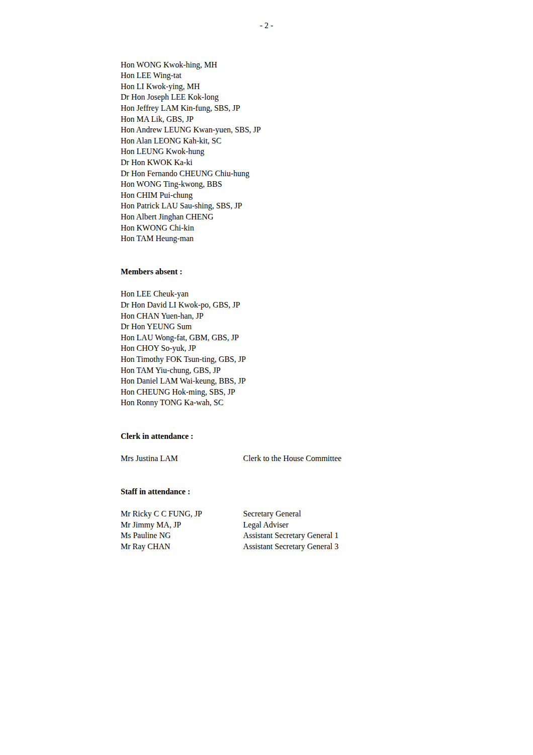- 2 -
Hon WONG Kwok-hing, MH
Hon LEE Wing-tat
Hon LI Kwok-ying, MH
Dr Hon Joseph LEE Kok-long
Hon Jeffrey LAM Kin-fung, SBS, JP
Hon MA Lik, GBS, JP
Hon Andrew LEUNG Kwan-yuen, SBS, JP
Hon Alan LEONG Kah-kit, SC
Hon LEUNG Kwok-hung
Dr Hon KWOK Ka-ki
Dr Hon Fernando CHEUNG Chiu-hung
Hon WONG Ting-kwong, BBS
Hon CHIM Pui-chung
Hon Patrick LAU Sau-shing, SBS, JP
Hon Albert Jinghan CHENG
Hon KWONG Chi-kin
Hon TAM Heung-man
Members absent :
Hon LEE Cheuk-yan
Dr Hon David LI Kwok-po, GBS, JP
Hon CHAN Yuen-han, JP
Dr Hon YEUNG Sum
Hon LAU Wong-fat, GBM, GBS, JP
Hon CHOY So-yuk, JP
Hon Timothy FOK Tsun-ting, GBS, JP
Hon TAM Yiu-chung, GBS, JP
Hon Daniel LAM Wai-keung, BBS, JP
Hon CHEUNG Hok-ming, SBS, JP
Hon Ronny TONG Ka-wah, SC
Clerk in attendance :
| Mrs Justina LAM | Clerk to the House Committee |
Staff in attendance :
| Mr Ricky C C FUNG, JP | Secretary General |
| Mr Jimmy MA, JP | Legal Adviser |
| Ms Pauline NG | Assistant Secretary General 1 |
| Mr Ray CHAN | Assistant Secretary General 3 |